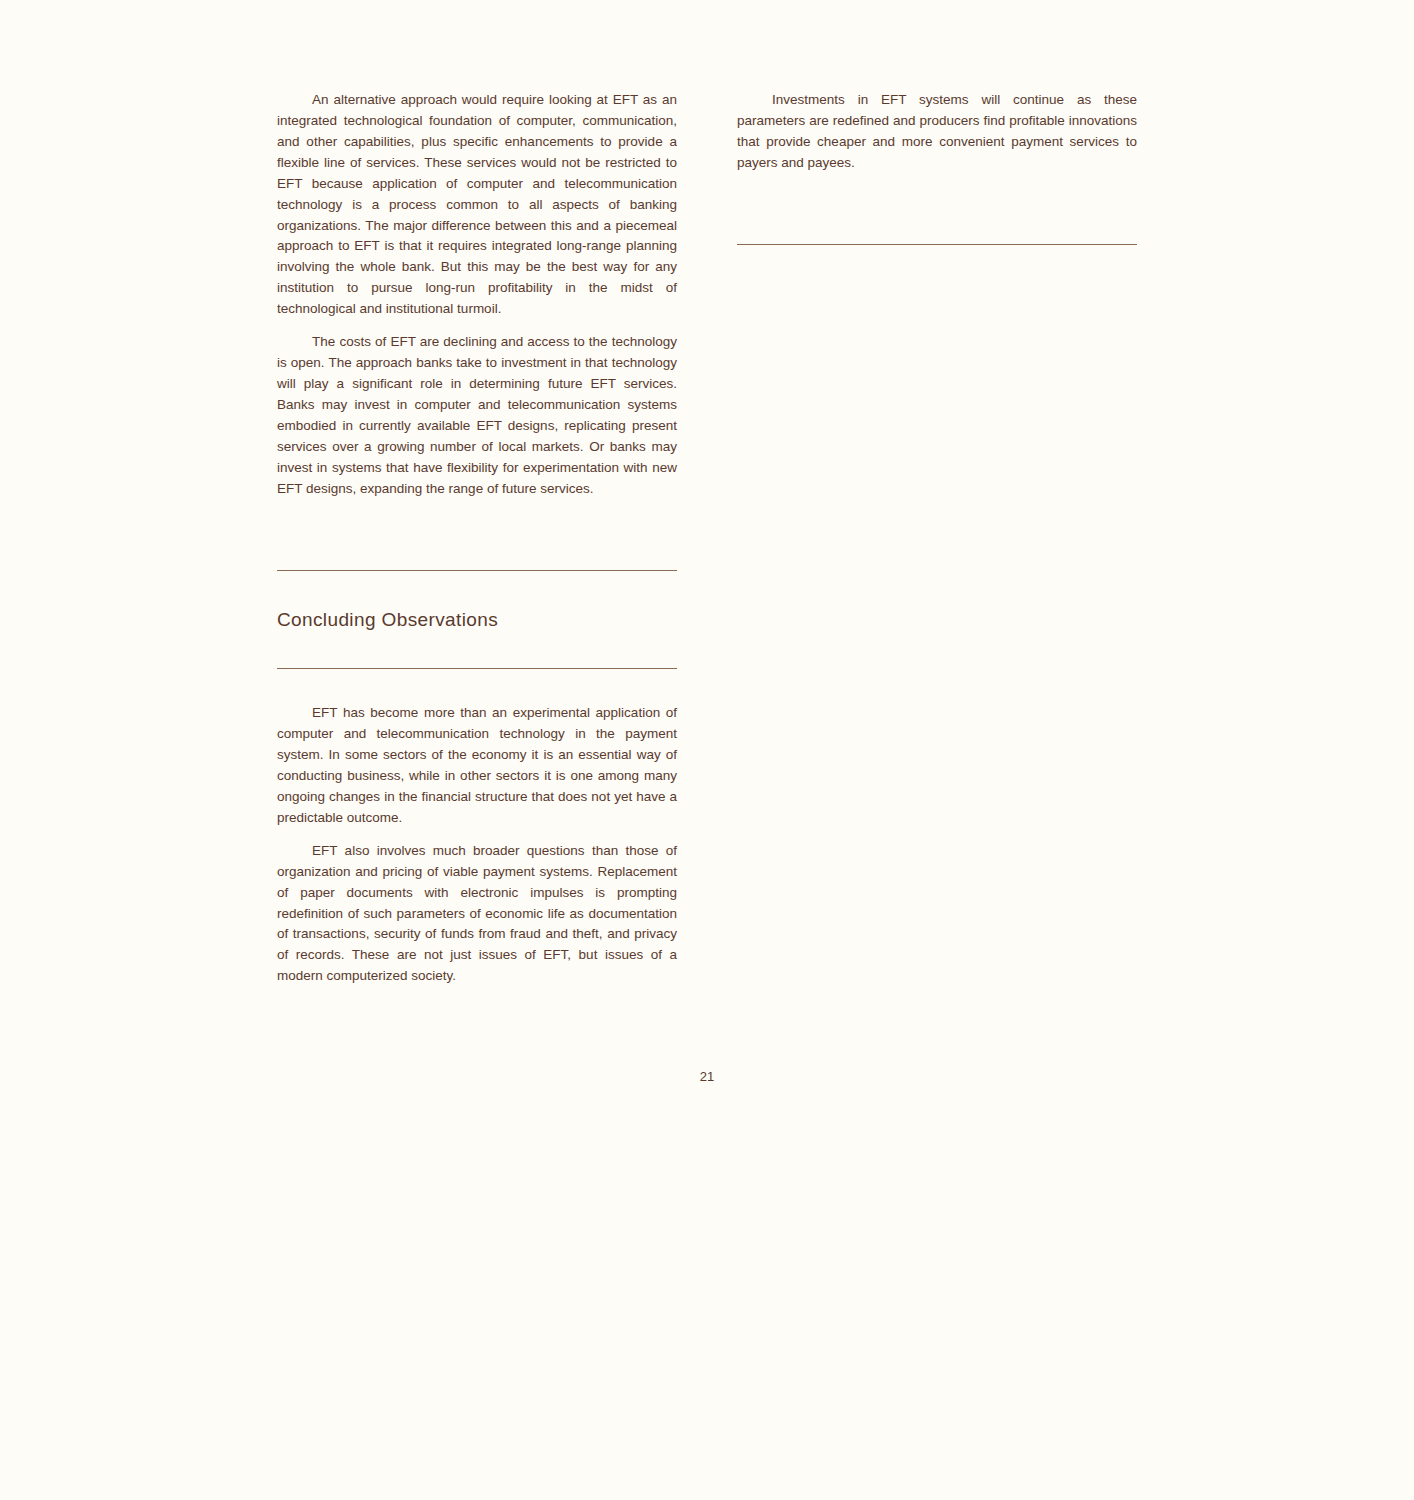An alternative approach would require looking at EFT as an integrated technological foundation of computer, communication, and other capabilities, plus specific enhancements to provide a flexible line of services. These services would not be restricted to EFT because application of computer and telecommunication technology is a process common to all aspects of banking organizations. The major difference between this and a piecemeal approach to EFT is that it requires integrated long-range planning involving the whole bank. But this may be the best way for any institution to pursue long-run profitability in the midst of technological and institutional turmoil.
The costs of EFT are declining and access to the technology is open. The approach banks take to investment in that technology will play a significant role in determining future EFT services. Banks may invest in computer and telecommunication systems embodied in currently available EFT designs, replicating present services over a growing number of local markets. Or banks may invest in systems that have flexibility for experimentation with new EFT designs, expanding the range of future services.
Concluding Observations
EFT has become more than an experimental application of computer and telecommunication technology in the payment system. In some sectors of the economy it is an essential way of conducting business, while in other sectors it is one among many ongoing changes in the financial structure that does not yet have a predictable outcome.
EFT also involves much broader questions than those of organization and pricing of viable payment systems. Replacement of paper documents with electronic impulses is prompting redefinition of such parameters of economic life as documentation of transactions, security of funds from fraud and theft, and privacy of records. These are not just issues of EFT, but issues of a modern computerized society.
Investments in EFT systems will continue as these parameters are redefined and producers find profitable innovations that provide cheaper and more convenient payment services to payers and payees.
21